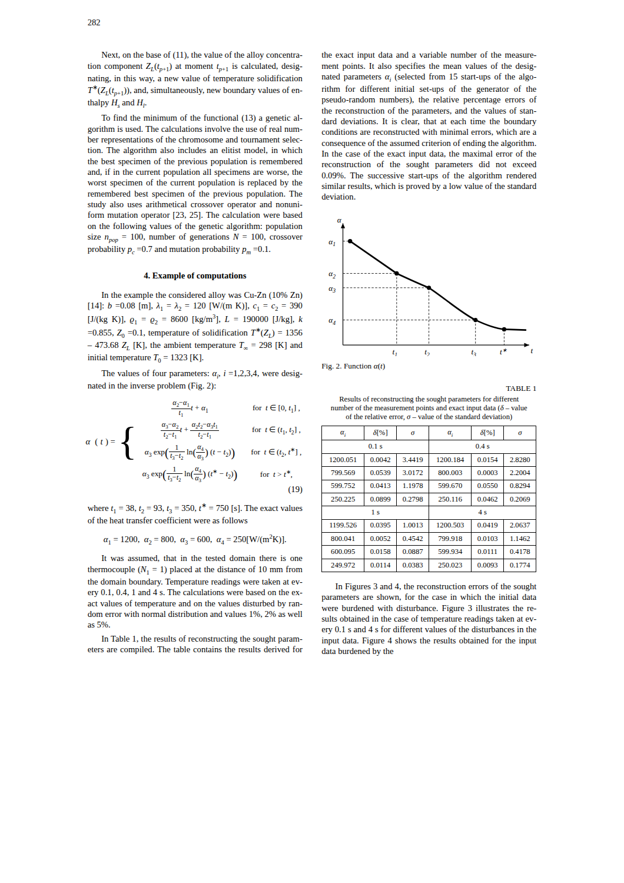282
Next, on the base of (11), the value of the alloy concentration component ZL(tp+1) at moment tp+1 is calculated, designating, in this way, a new value of temperature solidification T∗(ZL(tp+1)), and, simultaneously, new boundary values of enthalpy Hs and Hl.
To find the minimum of the functional (13) a genetic algorithm is used. The calculations involve the use of real number representations of the chromosome and tournament selection. The algorithm also includes an elitist model, in which the best specimen of the previous population is remembered and, if in the current population all specimens are worse, the worst specimen of the current population is replaced by the remembered best specimen of the previous population. The study also uses arithmetical crossover operator and nonuniform mutation operator [23, 25]. The calculation were based on the following values of the genetic algorithm: population size npop = 100, number of generations N = 100, crossover probability pc =0.7 and mutation probability pm =0.1.
4. Example of computations
In the example the considered alloy was Cu-Zn (10% Zn) [14]: b =0.08 [m], λ1 = λ2 = 120 [W/(m K)], c1 = c2 = 390 [J/(kg K)], ϱ1 = ϱ2 = 8600 [kg/m3], L = 190000 [J/kg], k =0.855, Z0 =0.1, temperature of solidification T∗(ZL) = 1356 – 473.68 ZL [K], the ambient temperature T∞ = 298 [K] and initial temperature T0 = 1323 [K].
The values of four parameters: αi, i =1,2,3,4, were designated in the inverse problem (Fig. 2):
α (t) = {
| α 2 − α 1 t 1 t + α 1 | for t ∈ [0, t 1 ] , |
| α 3 − α 2 t 2 − t 1 t + α 2 t 2 − α 3 t 1 t 2 − t 1 | for t ∈ ( t 1 , t 2 ] , |
| α 3 exp ( 1 t 3 − t 2 ln ( α 4 α 3 ) ( t − t 2 ) ) | for t ∈ ( t 2 , t ∗ ] , |
| α 3 exp ( 1 t 3 − t 2 ln ( α 4 α 3 ) ( t ∗ − t 2 ) ) | for t > t ∗ , |
(19)
where t1 = 38, t2 = 93, t3 = 350, t∗ = 750 [s]. The exact values of the heat transfer coefficient were as follows
α1 = 1200, α2 = 800, α3 = 600, α4 = 250[W/(m2K)].
It was assumed, that in the tested domain there is one thermocouple (N1 = 1) placed at the distance of 10 mm from the domain boundary. Temperature readings were taken at every 0.1, 0.4, 1 and 4 s. The calculations were based on the exact values of temperature and on the values disturbed by random error with normal distribution and values 1%, 2% as well as 5%.
In Table 1, the results of reconstructing the sought parameters are compiled. The table contains the results derived for the exact input data and a variable number of the measurement points. It also specifies the mean values of the designated parameters αi (selected from 15 start-ups of the algorithm for different initial set-ups of the generator of the pseudo-random numbers), the relative percentage errors of the reconstruction of the parameters, and the values of standard deviations. It is clear, that at each time the boundary conditions are reconstructed with minimal errors, which are a consequence of the assumed criterion of ending the algorithm. In the case of the exact input data, the maximal error of the reconstruction of the sought parameters did not exceed 0.09%. The successive start-ups of the algorithm rendered similar results, which is proved by a low value of the standard deviation.
α t α1 α2 α3 α4 t1 t2 t3 t∗
Fig. 2. Function α(t)
TABLE 1
Results of reconstructing the sought parameters for different
number of the measurement points and exact input data (δ – value
of the relative error, σ – value of the standard deviation)
| α i | δ [%] | σ | α i | δ [%] | σ |
| --- | --- | --- | --- | --- | --- |
| 0.1 s | 0.4 s |
| 1200.051 | 0.0042 | 3.4419 | 1200.184 | 0.0154 | 2.8280 |
| 799.569 | 0.0539 | 3.0172 | 800.003 | 0.0003 | 2.2004 |
| 599.752 | 0.0413 | 1.1978 | 599.670 | 0.0550 | 0.8294 |
| 250.225 | 0.0899 | 0.2798 | 250.116 | 0.0462 | 0.2069 |
| 1 s | 4 s |
| 1199.526 | 0.0395 | 1.0013 | 1200.503 | 0.0419 | 2.0637 |
| 800.041 | 0.0052 | 0.4542 | 799.918 | 0.0103 | 1.1462 |
| 600.095 | 0.0158 | 0.0887 | 599.934 | 0.0111 | 0.4178 |
| 249.972 | 0.0114 | 0.0383 | 250.023 | 0.0093 | 0.1774 |
In Figures 3 and 4, the reconstruction errors of the sought parameters are shown, for the case in which the initial data were burdened with disturbance. Figure 3 illustrates the results obtained in the case of temperature readings taken at every 0.1 s and 4 s for different values of the disturbances in the input data. Figure 4 shows the results obtained for the input data burdened by the